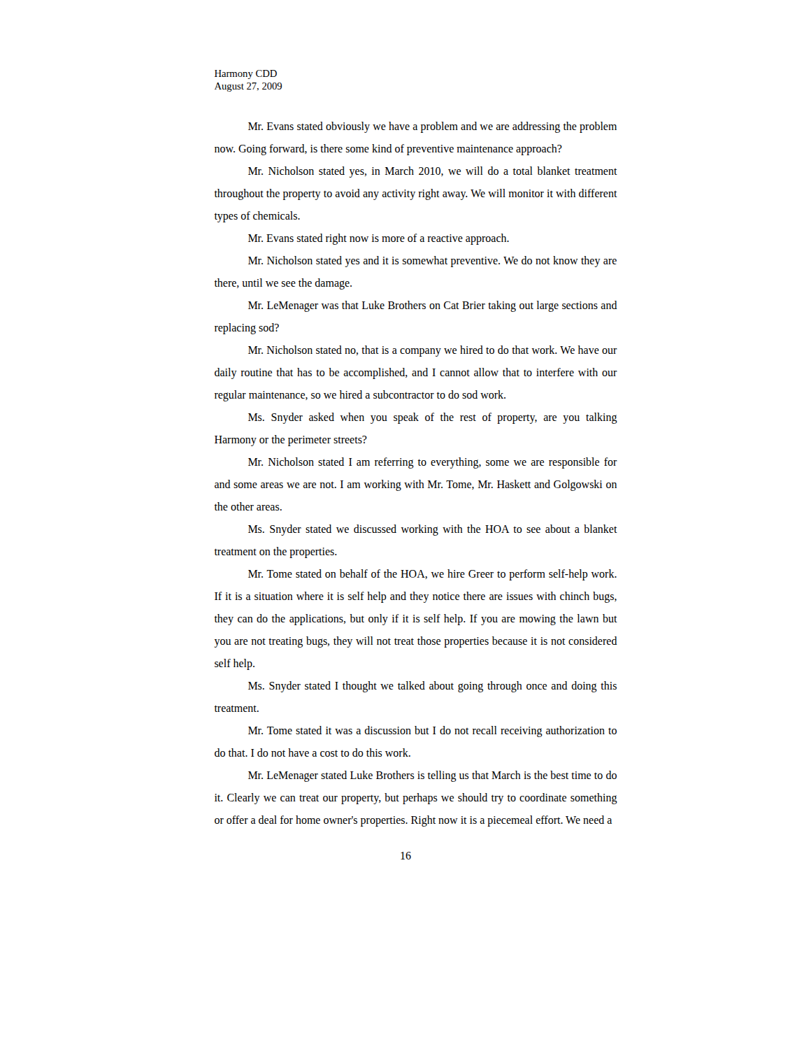Harmony CDD
August 27, 2009
Mr. Evans stated obviously we have a problem and we are addressing the problem now. Going forward, is there some kind of preventive maintenance approach?
Mr. Nicholson stated yes, in March 2010, we will do a total blanket treatment throughout the property to avoid any activity right away. We will monitor it with different types of chemicals.
Mr. Evans stated right now is more of a reactive approach.
Mr. Nicholson stated yes and it is somewhat preventive. We do not know they are there, until we see the damage.
Mr. LeMenager was that Luke Brothers on Cat Brier taking out large sections and replacing sod?
Mr. Nicholson stated no, that is a company we hired to do that work. We have our daily routine that has to be accomplished, and I cannot allow that to interfere with our regular maintenance, so we hired a subcontractor to do sod work.
Ms. Snyder asked when you speak of the rest of property, are you talking Harmony or the perimeter streets?
Mr. Nicholson stated I am referring to everything, some we are responsible for and some areas we are not. I am working with Mr. Tome, Mr. Haskett and Golgowski on the other areas.
Ms. Snyder stated we discussed working with the HOA to see about a blanket treatment on the properties.
Mr. Tome stated on behalf of the HOA, we hire Greer to perform self-help work. If it is a situation where it is self help and they notice there are issues with chinch bugs, they can do the applications, but only if it is self help. If you are mowing the lawn but you are not treating bugs, they will not treat those properties because it is not considered self help.
Ms. Snyder stated I thought we talked about going through once and doing this treatment.
Mr. Tome stated it was a discussion but I do not recall receiving authorization to do that. I do not have a cost to do this work.
Mr. LeMenager stated Luke Brothers is telling us that March is the best time to do it. Clearly we can treat our property, but perhaps we should try to coordinate something or offer a deal for home owner's properties. Right now it is a piecemeal effort. We need a
16